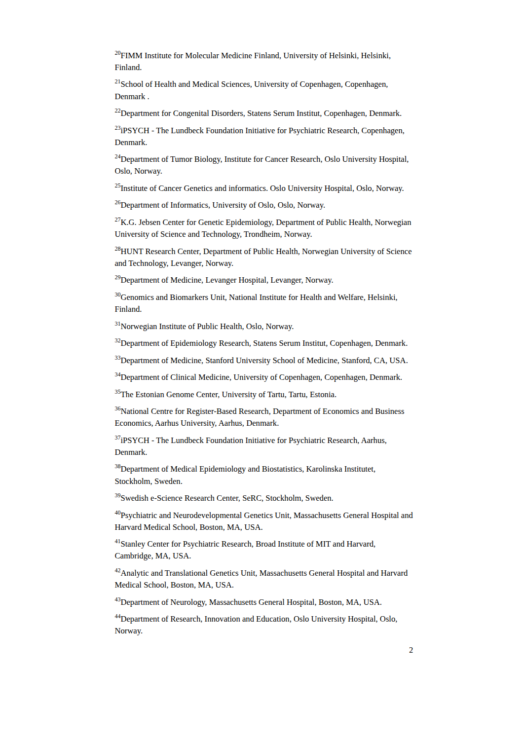20FIMM Institute for Molecular Medicine Finland, University of Helsinki, Helsinki, Finland.
21School of Health and Medical Sciences, University of Copenhagen, Copenhagen, Denmark .
22Department for Congenital Disorders, Statens Serum Institut, Copenhagen, Denmark.
23iPSYCH - The Lundbeck Foundation Initiative for Psychiatric Research, Copenhagen, Denmark.
24Department of Tumor Biology, Institute for Cancer Research, Oslo University Hospital, Oslo, Norway.
25Institute of Cancer Genetics and informatics. Oslo University Hospital, Oslo, Norway.
26Department of Informatics, University of Oslo, Oslo, Norway.
27K.G. Jebsen Center for Genetic Epidemiology, Department of Public Health, Norwegian University of Science and Technology, Trondheim, Norway.
28HUNT Research Center, Department of Public Health, Norwegian University of Science and Technology, Levanger, Norway.
29Department of Medicine, Levanger Hospital, Levanger, Norway.
30Genomics and Biomarkers Unit, National Institute for Health and Welfare, Helsinki, Finland.
31Norwegian Institute of Public Health, Oslo, Norway.
32Department of Epidemiology Research, Statens Serum Institut, Copenhagen, Denmark.
33Department of Medicine, Stanford University School of Medicine, Stanford, CA, USA.
34Department of Clinical Medicine, University of Copenhagen, Copenhagen, Denmark.
35The Estonian Genome Center, University of Tartu, Tartu, Estonia.
36National Centre for Register-Based Research, Department of Economics and Business Economics, Aarhus University, Aarhus, Denmark.
37iPSYCH - The Lundbeck Foundation Initiative for Psychiatric Research, Aarhus, Denmark.
38Department of Medical Epidemiology and Biostatistics, Karolinska Institutet, Stockholm, Sweden.
39Swedish e-Science Research Center, SeRC, Stockholm, Sweden.
40Psychiatric and Neurodevelopmental Genetics Unit, Massachusetts General Hospital and Harvard Medical School, Boston, MA, USA.
41Stanley Center for Psychiatric Research, Broad Institute of MIT and Harvard, Cambridge, MA, USA.
42Analytic and Translational Genetics Unit, Massachusetts General Hospital and Harvard Medical School, Boston, MA, USA.
43Department of Neurology, Massachusetts General Hospital, Boston, MA, USA.
44Department of Research, Innovation and Education, Oslo University Hospital, Oslo, Norway.
2